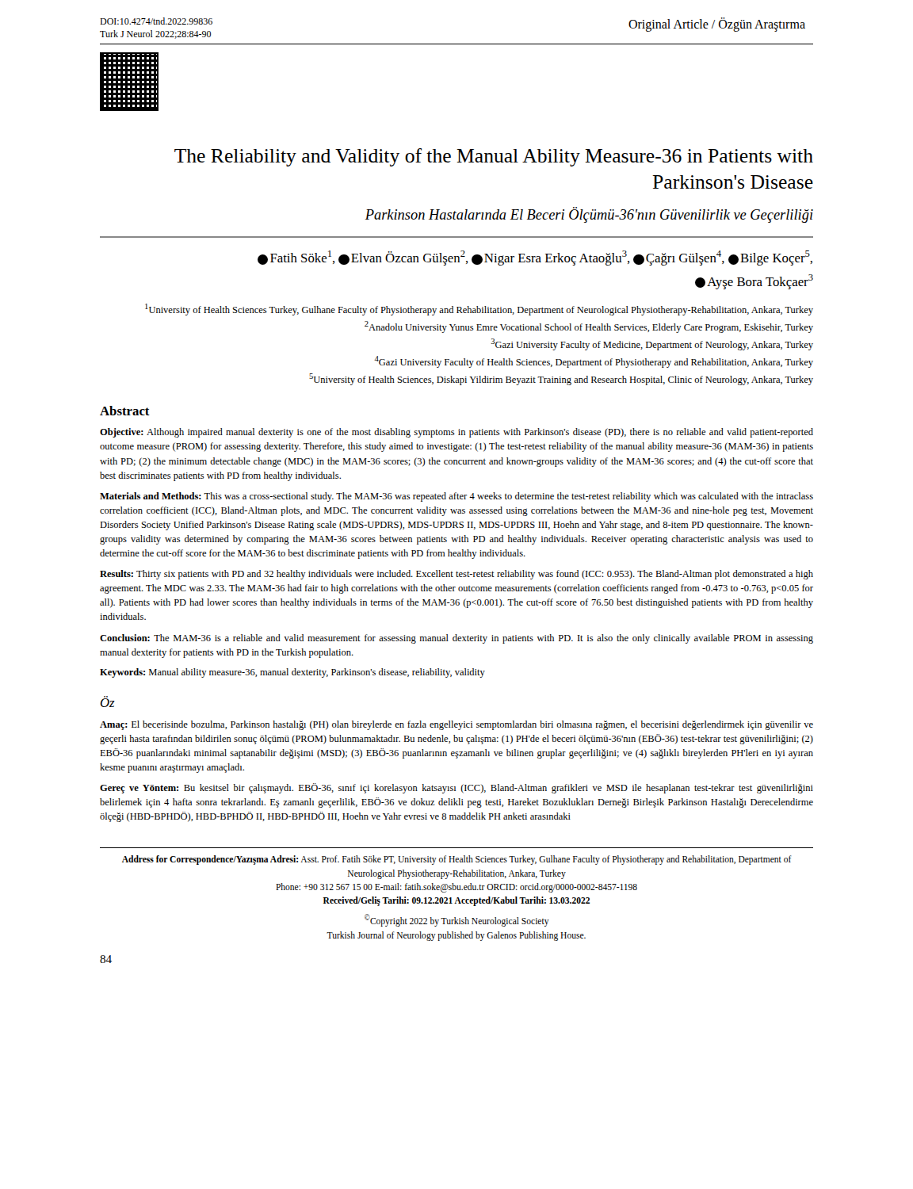DOI:10.4274/tnd.2022.99836
Turk J Neurol 2022;28:84-90
Original Article / Özgün Araştırma
The Reliability and Validity of the Manual Ability Measure-36 in Patients with Parkinson's Disease
Parkinson Hastalarında El Beceri Ölçümü-36'nın Güvenilirlik ve Geçerliliği
Fatih Söke1, Elvan Özcan Gülşen2, Nigar Esra Erkoç Ataoğlu3, Çağrı Gülşen4, Bilge Koçer5,
Ayşe Bora Tokçaer3
1University of Health Sciences Turkey, Gulhane Faculty of Physiotherapy and Rehabilitation, Department of Neurological Physiotherapy-Rehabilitation, Ankara, Turkey
2Anadolu University Yunus Emre Vocational School of Health Services, Elderly Care Program, Eskisehir, Turkey
3Gazi University Faculty of Medicine, Department of Neurology, Ankara, Turkey
4Gazi University Faculty of Health Sciences, Department of Physiotherapy and Rehabilitation, Ankara, Turkey
5University of Health Sciences, Diskapi Yildirim Beyazit Training and Research Hospital, Clinic of Neurology, Ankara, Turkey
Abstract
Objective: Although impaired manual dexterity is one of the most disabling symptoms in patients with Parkinson's disease (PD), there is no reliable and valid patient-reported outcome measure (PROM) for assessing dexterity. Therefore, this study aimed to investigate: (1) The test-retest reliability of the manual ability measure-36 (MAM-36) in patients with PD; (2) the minimum detectable change (MDC) in the MAM-36 scores; (3) the concurrent and known-groups validity of the MAM-36 scores; and (4) the cut-off score that best discriminates patients with PD from healthy individuals.
Materials and Methods: This was a cross-sectional study. The MAM-36 was repeated after 4 weeks to determine the test-retest reliability which was calculated with the intraclass correlation coefficient (ICC), Bland-Altman plots, and MDC. The concurrent validity was assessed using correlations between the MAM-36 and nine-hole peg test, Movement Disorders Society Unified Parkinson's Disease Rating scale (MDS-UPDRS), MDS-UPDRS II, MDS-UPDRS III, Hoehn and Yahr stage, and 8-item PD questionnaire. The known-groups validity was determined by comparing the MAM-36 scores between patients with PD and healthy individuals. Receiver operating characteristic analysis was used to determine the cut-off score for the MAM-36 to best discriminate patients with PD from healthy individuals.
Results: Thirty six patients with PD and 32 healthy individuals were included. Excellent test-retest reliability was found (ICC: 0.953). The Bland-Altman plot demonstrated a high agreement. The MDC was 2.33. The MAM-36 had fair to high correlations with the other outcome measurements (correlation coefficients ranged from -0.473 to -0.763, p<0.05 for all). Patients with PD had lower scores than healthy individuals in terms of the MAM-36 (p<0.001). The cut-off score of 76.50 best distinguished patients with PD from healthy individuals.
Conclusion: The MAM-36 is a reliable and valid measurement for assessing manual dexterity in patients with PD. It is also the only clinically available PROM in assessing manual dexterity for patients with PD in the Turkish population.
Keywords: Manual ability measure-36, manual dexterity, Parkinson's disease, reliability, validity
Öz
Amaç: El becerisinde bozulma, Parkinson hastalığı (PH) olan bireylerde en fazla engelleyici semptomlardan biri olmasına rağmen, el becerisini değerlendirmek için güvenilir ve geçerli hasta tarafından bildirilen sonuç ölçümü (PROM) bulunmamaktadır. Bu nedenle, bu çalışma: (1) PH'de el beceri ölçümü-36'nın (EBÖ-36) test-tekrar test güvenilirliğini; (2) EBÖ-36 puanlarındaki minimal saptanabilir değişimi (MSD); (3) EBÖ-36 puanlarının eşzamanlı ve bilinen gruplar geçerliliğini; ve (4) sağlıklı bireylerden PH'leri en iyi ayıran kesme puanını araştırmayı amaçladı.
Gereç ve Yöntem: Bu kesitsel bir çalışmaydı. EBÖ-36, sınıf içi korelasyon katsayısı (ICC), Bland-Altman grafikleri ve MSD ile hesaplanan test-tekrar test güvenilirliğini belirlemek için 4 hafta sonra tekrarlandı. Eş zamanlı geçerlilik, EBÖ-36 ve dokuz delikli peg testi, Hareket Bozuklukları Derneği Birleşik Parkinson Hastalığı Derecelendirme ölçeği (HBD-BPHDÖ), HBD-BPHDÖ II, HBD-BPHDÖ III, Hoehn ve Yahr evresi ve 8 maddelik PH anketi arasındaki
Address for Correspondence/Yazışma Adresi: Asst. Prof. Fatih Söke PT, University of Health Sciences Turkey, Gulhane Faculty of Physiotherapy and Rehabilitation, Department of Neurological Physiotherapy-Rehabilitation, Ankara, Turkey
Phone: +90 312 567 15 00 E-mail: fatih.soke@sbu.edu.tr ORCID: orcid.org/0000-0002-8457-1198
Received/Geliş Tarihi: 09.12.2021 Accepted/Kabul Tarihi: 13.03.2022
©Copyright 2022 by Turkish Neurological Society
Turkish Journal of Neurology published by Galenos Publishing House.
84